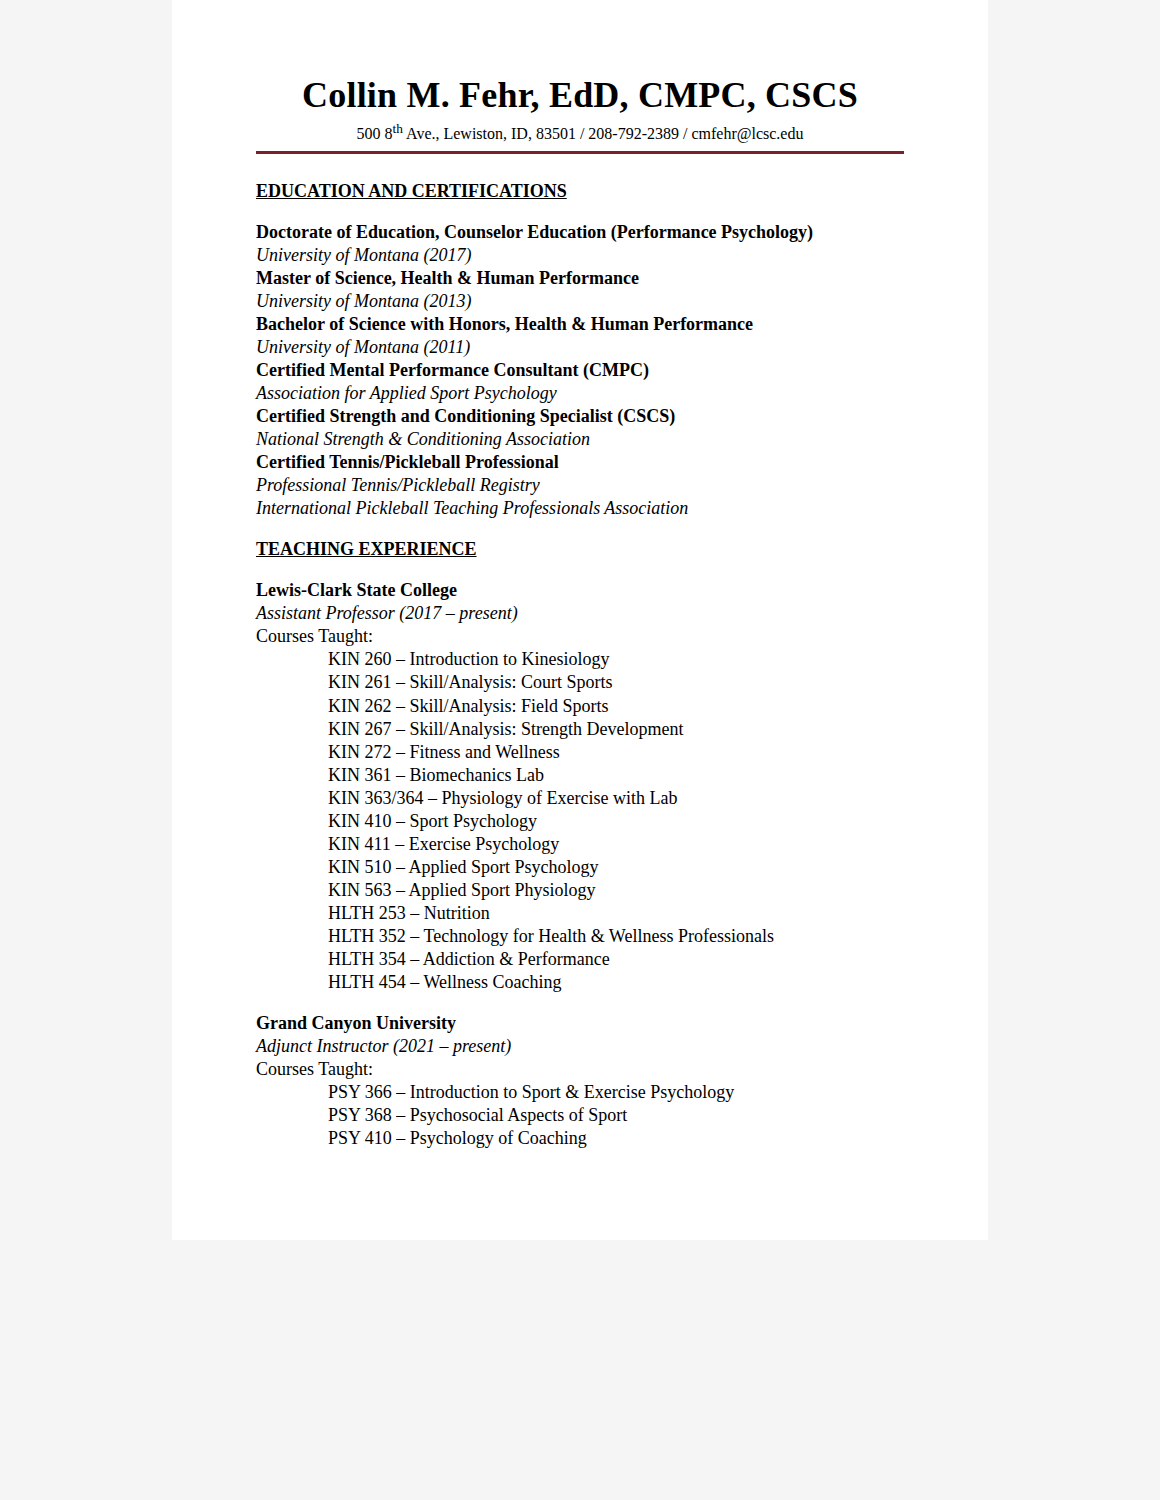Collin M. Fehr, EdD, CMPC, CSCS
500 8th Ave., Lewiston, ID, 83501 / 208-792-2389 / cmfehr@lcsc.edu
Education and Certifications
Doctorate of Education, Counselor Education (Performance Psychology)
University of Montana (2017)
Master of Science, Health & Human Performance
University of Montana (2013)
Bachelor of Science with Honors, Health & Human Performance
University of Montana (2011)
Certified Mental Performance Consultant (CMPC)
Association for Applied Sport Psychology
Certified Strength and Conditioning Specialist (CSCS)
National Strength & Conditioning Association
Certified Tennis/Pickleball Professional
Professional Tennis/Pickleball Registry
International Pickleball Teaching Professionals Association
Teaching Experience
Lewis-Clark State College
Assistant Professor (2017 – present)
Courses Taught:
KIN 260 – Introduction to Kinesiology
KIN 261 – Skill/Analysis: Court Sports
KIN 262 – Skill/Analysis: Field Sports
KIN 267 – Skill/Analysis: Strength Development
KIN 272 – Fitness and Wellness
KIN 361 – Biomechanics Lab
KIN 363/364 – Physiology of Exercise with Lab
KIN 410 – Sport Psychology
KIN 411 – Exercise Psychology
KIN 510 – Applied Sport Psychology
KIN 563 – Applied Sport Physiology
HLTH 253 – Nutrition
HLTH 352 – Technology for Health & Wellness Professionals
HLTH 354 – Addiction & Performance
HLTH 454 – Wellness Coaching
Grand Canyon University
Adjunct Instructor (2021 – present)
Courses Taught:
PSY 366 – Introduction to Sport & Exercise Psychology
PSY 368 – Psychosocial Aspects of Sport
PSY 410 – Psychology of Coaching